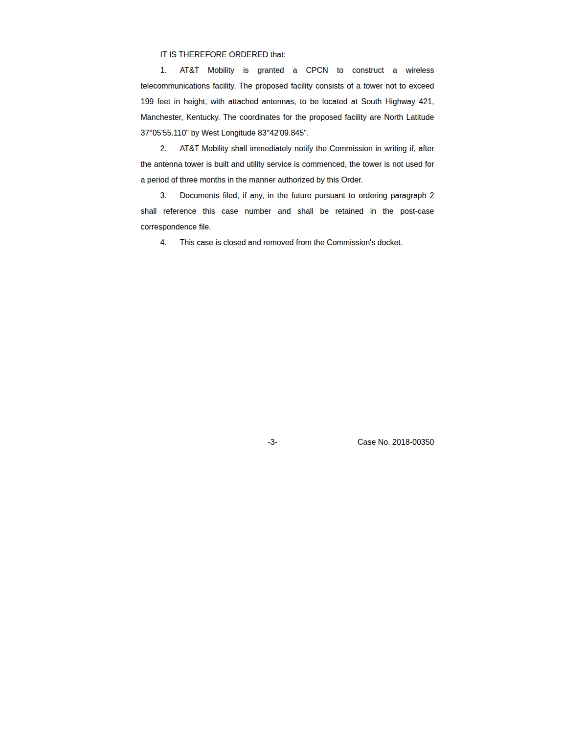IT IS THEREFORE ORDERED that:
AT&T Mobility is granted a CPCN to construct a wireless telecommunications facility. The proposed facility consists of a tower not to exceed 199 feet in height, with attached antennas, to be located at South Highway 421, Manchester, Kentucky. The coordinates for the proposed facility are North Latitude 37°05'55.110" by West Longitude 83°42'09.845".
AT&T Mobility shall immediately notify the Commission in writing if, after the antenna tower is built and utility service is commenced, the tower is not used for a period of three months in the manner authorized by this Order.
Documents filed, if any, in the future pursuant to ordering paragraph 2 shall reference this case number and shall be retained in the post-case correspondence file.
This case is closed and removed from the Commission's docket.
-3-
Case No. 2018-00350